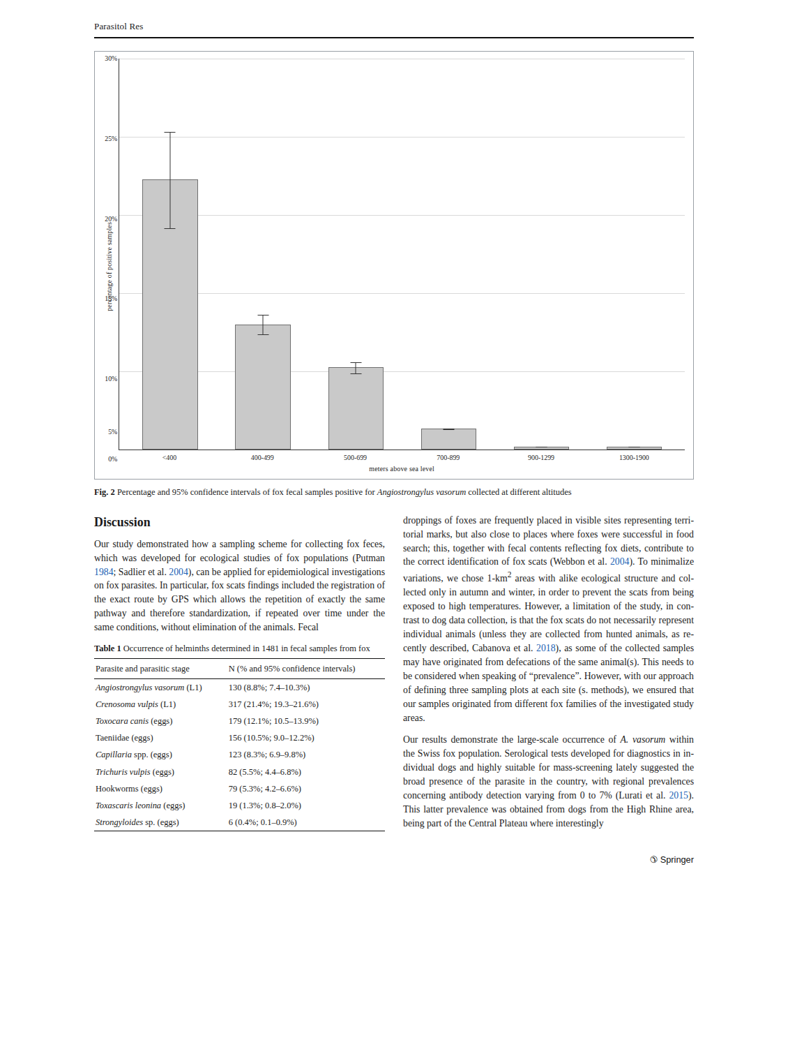Parasitol Res
percentage of positive samples
30% 25% 20% 15% 10% 5% 0%
<400
400-499
500-699
700-899
900-1299
1300-1900
meters above sea level
Fig. 2 Percentage and 95% confidence intervals of fox fecal samples positive for Angiostrongylus vasorum collected at different altitudes
Discussion
Our study demonstrated how a sampling scheme for collecting fox feces, which was developed for ecological studies of fox populations (Putman 1984; Sadlier et al. 2004), can be applied for epidemiological investigations on fox parasites. In particular, fox scats findings included the registration of the exact route by GPS which allows the repetition of exactly the same pathway and therefore standardization, if repeated over time under the same conditions, without elimination of the animals. Fecal
Table 1 Occurrence of helminths determined in 1481 in fecal samples from fox
| Parasite and parasitic stage | N (% and 95% confidence intervals) |
| --- | --- |
| Angiostrongylus vasorum (L1) | 130 (8.8%; 7.4–10.3%) |
| Crenosoma vulpis (L1) | 317 (21.4%; 19.3–21.6%) |
| Toxocara canis (eggs) | 179 (12.1%; 10.5–13.9%) |
| Taeniidae (eggs) | 156 (10.5%; 9.0–12.2%) |
| Capillaria spp. (eggs) | 123 (8.3%; 6.9–9.8%) |
| Trichuris vulpis (eggs) | 82 (5.5%; 4.4–6.8%) |
| Hookworms (eggs) | 79 (5.3%; 4.2–6.6%) |
| Toxascaris leonina (eggs) | 19 (1.3%; 0.8–2.0%) |
| Strongyloides sp. (eggs) | 6 (0.4%; 0.1–0.9%) |
droppings of foxes are frequently placed in visible sites representing territorial marks, but also close to places where foxes were successful in food search; this, together with fecal contents reflecting fox diets, contribute to the correct identification of fox scats (Webbon et al. 2004). To minimalize variations, we chose 1-km2 areas with alike ecological structure and collected only in autumn and winter, in order to prevent the scats from being exposed to high temperatures. However, a limitation of the study, in contrast to dog data collection, is that the fox scats do not necessarily represent individual animals (unless they are collected from hunted animals, as recently described, Cabanova et al. 2018), as some of the collected samples may have originated from defecations of the same animal(s). This needs to be considered when speaking of “prevalence”. However, with our approach of defining three sampling plots at each site (s. methods), we ensured that our samples originated from different fox families of the investigated study areas.
Our results demonstrate the large-scale occurrence of A. vasorum within the Swiss fox population. Serological tests developed for diagnostics in individual dogs and highly suitable for mass-screening lately suggested the broad presence of the parasite in the country, with regional prevalences concerning antibody detection varying from 0 to 7% (Lurati et al. 2015). This latter prevalence was obtained from dogs from the High Rhine area, being part of the Central Plateau where interestingly
✆Springer